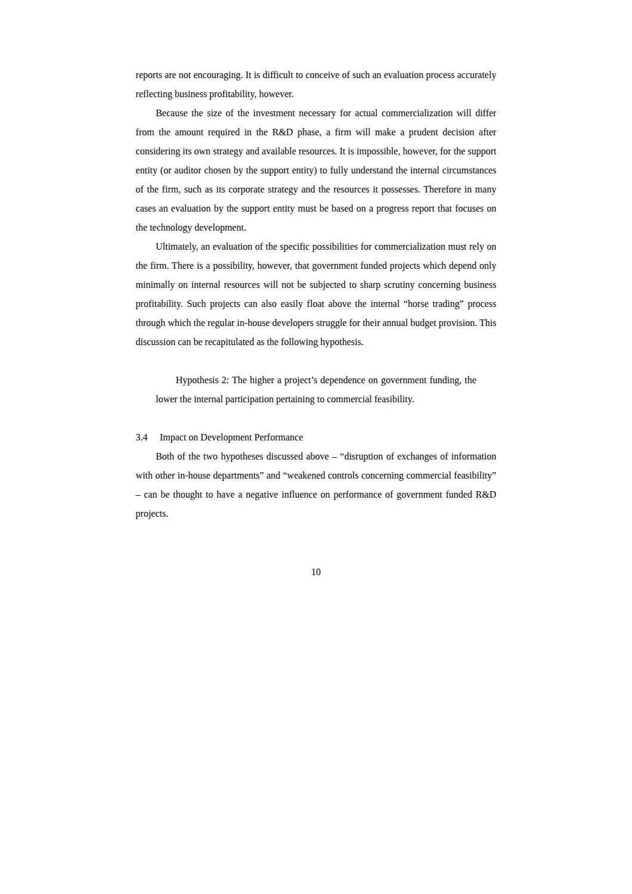reports are not encouraging. It is difficult to conceive of such an evaluation process accurately reflecting business profitability, however.
Because the size of the investment necessary for actual commercialization will differ from the amount required in the R&D phase, a firm will make a prudent decision after considering its own strategy and available resources. It is impossible, however, for the support entity (or auditor chosen by the support entity) to fully understand the internal circumstances of the firm, such as its corporate strategy and the resources it possesses. Therefore in many cases an evaluation by the support entity must be based on a progress report that focuses on the technology development.
Ultimately, an evaluation of the specific possibilities for commercialization must rely on the firm. There is a possibility, however, that government funded projects which depend only minimally on internal resources will not be subjected to sharp scrutiny concerning business profitability. Such projects can also easily float above the internal “horse trading” process through which the regular in-house developers struggle for their annual budget provision. This discussion can be recapitulated as the following hypothesis.
Hypothesis 2: The higher a project’s dependence on government funding, the lower the internal participation pertaining to commercial feasibility.
3.4 Impact on Development Performance
Both of the two hypotheses discussed above – “disruption of exchanges of information with other in-house departments” and “weakened controls concerning commercial feasibility” – can be thought to have a negative influence on performance of government funded R&D projects.
10